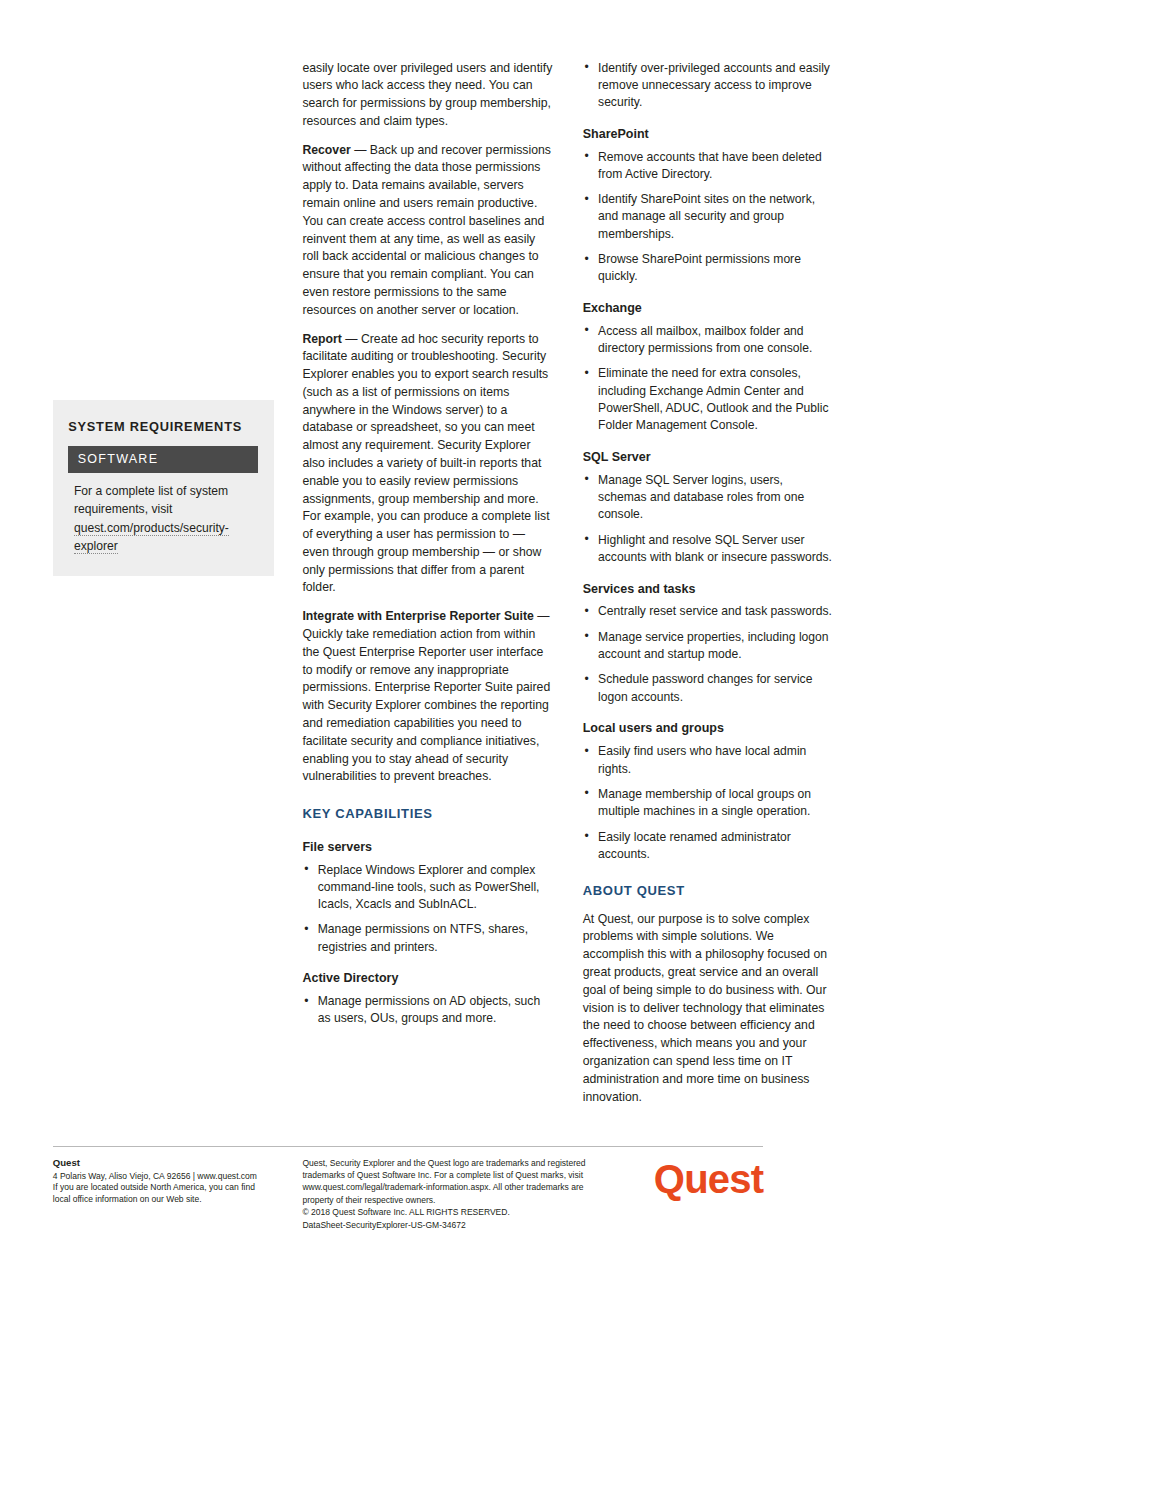SYSTEM REQUIREMENTS
SOFTWARE
For a complete list of system requirements, visit quest.com/products/security-explorer
easily locate over privileged users and identify users who lack access they need. You can search for permissions by group membership, resources and claim types.
Recover — Back up and recover permissions without affecting the data those permissions apply to. Data remains available, servers remain online and users remain productive. You can create access control baselines and reinvent them at any time, as well as easily roll back accidental or malicious changes to ensure that you remain compliant. You can even restore permissions to the same resources on another server or location.
Report — Create ad hoc security reports to facilitate auditing or troubleshooting. Security Explorer enables you to export search results (such as a list of permissions on items anywhere in the Windows server) to a database or spreadsheet, so you can meet almost any requirement. Security Explorer also includes a variety of built-in reports that enable you to easily review permissions assignments, group membership and more. For example, you can produce a complete list of everything a user has permission to — even through group membership — or show only permissions that differ from a parent folder.
Integrate with Enterprise Reporter Suite — Quickly take remediation action from within the Quest Enterprise Reporter user interface to modify or remove any inappropriate permissions. Enterprise Reporter Suite paired with Security Explorer combines the reporting and remediation capabilities you need to facilitate security and compliance initiatives, enabling you to stay ahead of security vulnerabilities to prevent breaches.
KEY CAPABILITIES
File servers
Replace Windows Explorer and complex command-line tools, such as PowerShell, Icacls, Xcacls and SubInACL.
Manage permissions on NTFS, shares, registries and printers.
Active Directory
Manage permissions on AD objects, such as users, OUs, groups and more.
Identify over-privileged accounts and easily remove unnecessary access to improve security.
SharePoint
Remove accounts that have been deleted from Active Directory.
Identify SharePoint sites on the network, and manage all security and group memberships.
Browse SharePoint permissions more quickly.
Exchange
Access all mailbox, mailbox folder and directory permissions from one console.
Eliminate the need for extra consoles, including Exchange Admin Center and PowerShell, ADUC, Outlook and the Public Folder Management Console.
SQL Server
Manage SQL Server logins, users, schemas and database roles from one console.
Highlight and resolve SQL Server user accounts with blank or insecure passwords.
Services and tasks
Centrally reset service and task passwords.
Manage service properties, including logon account and startup mode.
Schedule password changes for service logon accounts.
Local users and groups
Easily find users who have local admin rights.
Manage membership of local groups on multiple machines in a single operation.
Easily locate renamed administrator accounts.
ABOUT QUEST
At Quest, our purpose is to solve complex problems with simple solutions. We accomplish this with a philosophy focused on great products, great service and an overall goal of being simple to do business with. Our vision is to deliver technology that eliminates the need to choose between efficiency and effectiveness, which means you and your organization can spend less time on IT administration and more time on business innovation.
Quest
4 Polaris Way, Aliso Viejo, CA 92656 | www.quest.com
If you are located outside North America, you can find local office information on our Web site.
Quest, Security Explorer and the Quest logo are trademarks and registered trademarks of Quest Software Inc. For a complete list of Quest marks, visit www.quest.com/legal/trademark-information.aspx. All other trademarks are property of their respective owners.
© 2018 Quest Software Inc. ALL RIGHTS RESERVED.
DataSheet-SecurityExplorer-US-GM-34672
Quest